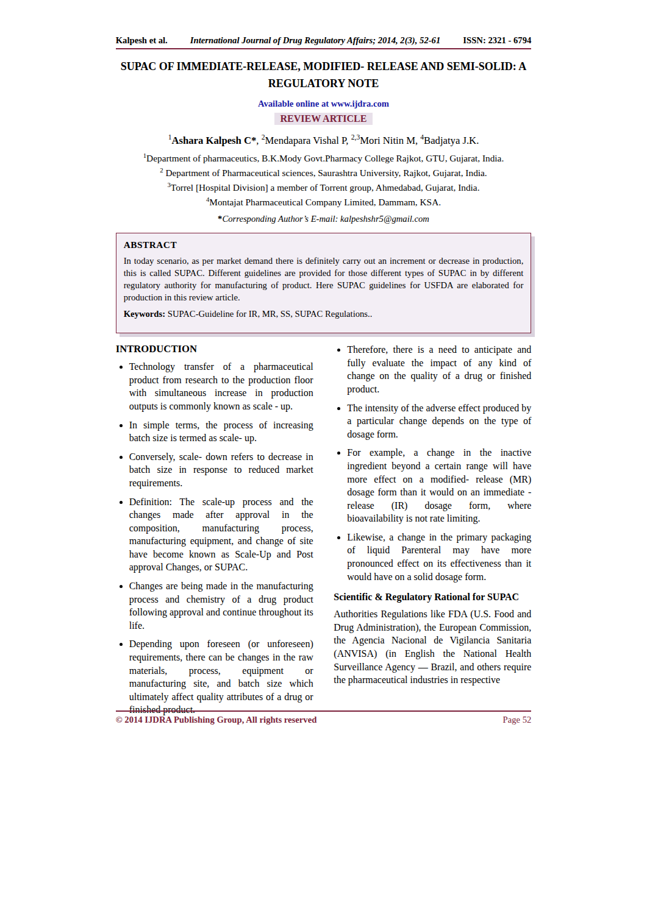Kalpesh et al. International Journal of Drug Regulatory Affairs; 2014, 2(3), 52-61 ISSN: 2321 - 6794
SUPAC of Immediate-Release, Modified- Release and Semi-Solid: A Regulatory Note
Available online at www.ijdra.com
REVIEW ARTICLE
1Ashara Kalpesh C*, 2Mendapara Vishal P, 2,3Mori Nitin M, 4Badjatya J.K.
1Department of pharmaceutics, B.K.Mody Govt.Pharmacy College Rajkot, GTU, Gujarat, India.
2 Department of Pharmaceutical sciences, Saurashtra University, Rajkot, Gujarat, India.
3Torrel [Hospital Division] a member of Torrent group, Ahmedabad, Gujarat, India.
4Montajat Pharmaceutical Company Limited, Dammam, KSA.
*Corresponding Author’s E-mail: kalpeshshr5@gmail.com
ABSTRACT
In today scenario, as per market demand there is definitely carry out an increment or decrease in production, this is called SUPAC. Different guidelines are provided for those different types of SUPAC in by different regulatory authority for manufacturing of product. Here SUPAC guidelines for USFDA are elaborated for production in this review article.
Keywords: SUPAC-Guideline for IR, MR, SS, SUPAC Regulations..
INTRODUCTION
Technology transfer of a pharmaceutical product from research to the production floor with simultaneous increase in production outputs is commonly known as scale - up.
In simple terms, the process of increasing batch size is termed as scale- up.
Conversely, scale- down refers to decrease in batch size in response to reduced market requirements.
Definition: The scale-up process and the changes made after approval in the composition, manufacturing process, manufacturing equipment, and change of site have become known as Scale-Up and Post approval Changes, or SUPAC.
Changes are being made in the manufacturing process and chemistry of a drug product following approval and continue throughout its life.
Depending upon foreseen (or unforeseen) requirements, there can be changes in the raw materials, process, equipment or manufacturing site, and batch size which ultimately affect quality attributes of a drug or finished product.
Therefore, there is a need to anticipate and fully evaluate the impact of any kind of change on the quality of a drug or finished product.
The intensity of the adverse effect produced by a particular change depends on the type of dosage form.
For example, a change in the inactive ingredient beyond a certain range will have more effect on a modified- release (MR) dosage form than it would on an immediate - release (IR) dosage form, where bioavailability is not rate limiting.
Likewise, a change in the primary packaging of liquid Parenteral may have more pronounced effect on its effectiveness than it would have on a solid dosage form.
Scientific & Regulatory Rational for SUPAC
Authorities Regulations like FDA (U.S. Food and Drug Administration), the European Commission, the Agencia Nacional de Vigilancia Sanitaria (ANVISA) (in English the National Health Surveillance Agency — Brazil, and others require the pharmaceutical industries in respective
© 2014 IJDRA Publishing Group, All rights reserved Page 52